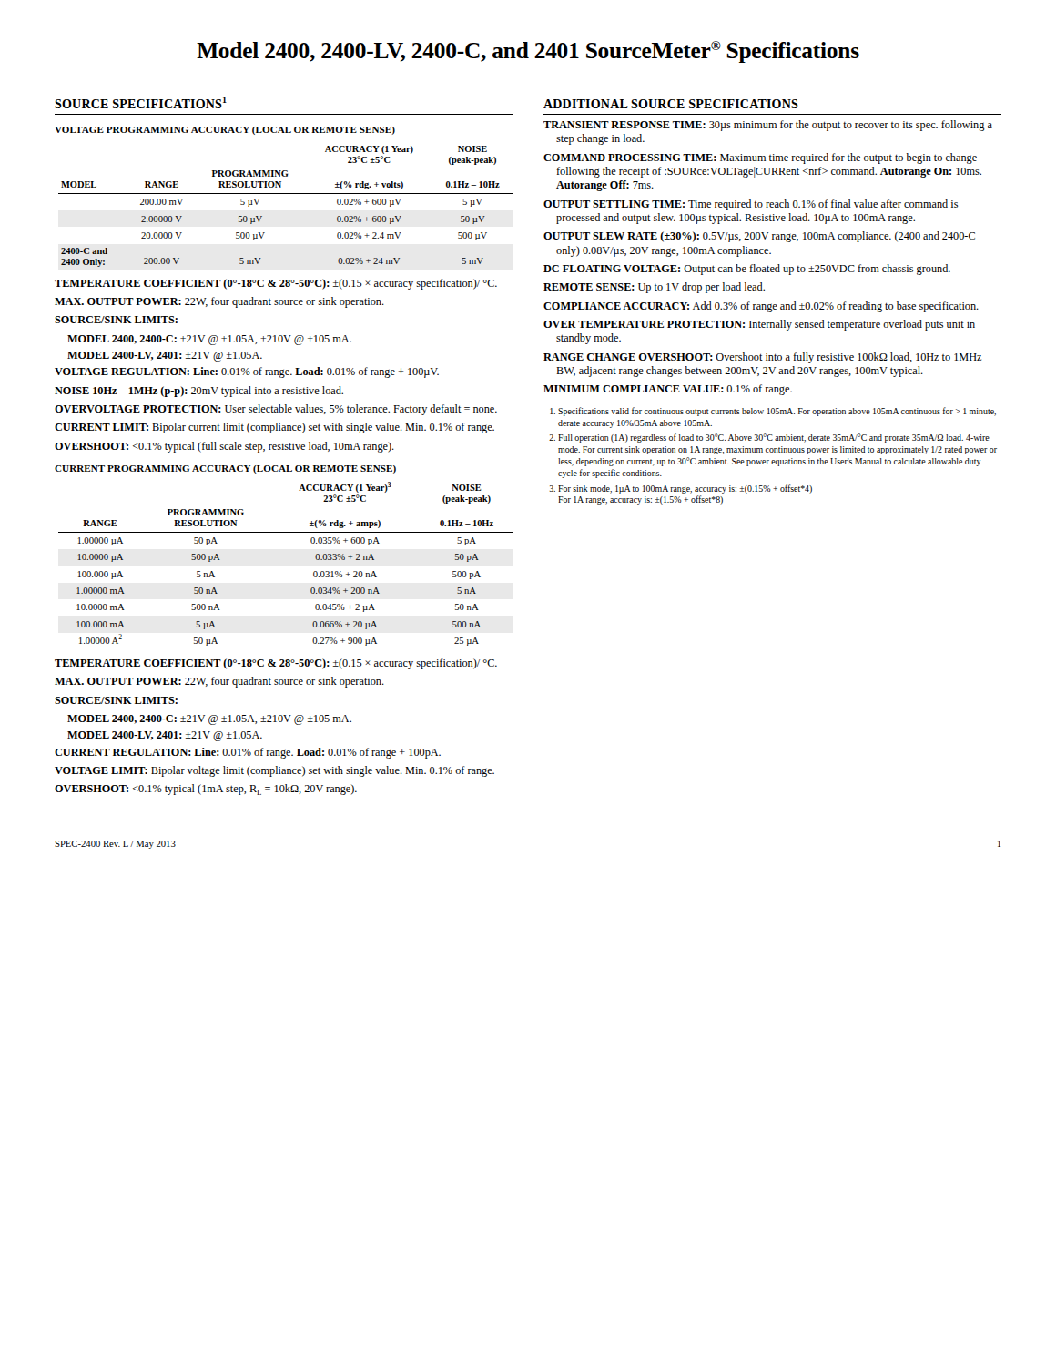Model 2400, 2400-LV, 2400-C, and 2401 SourceMeter® Specifications
SOURCE SPECIFICATIONS1
VOLTAGE PROGRAMMING ACCURACY (LOCAL OR REMOTE SENSE)
| | | | ACCURACY (1 Year) 23°C ±5°C | NOISE (peak-peak) |
| --- | --- | --- | --- | --- |
| MODEL | RANGE | PROGRAMMING RESOLUTION | ±(% rdg. + volts) | 0.1Hz – 10Hz |
| | 200.00 mV | 5 µV | 0.02% + 600 µV | 5 µV |
| | 2.00000 V | 50 µV | 0.02% + 600 µV | 50 µV |
| | 20.0000 V | 500 µV | 0.02% + 2.4 mV | 500 µV |
| 2400-C and 2400 Only: | 200.00 V | 5 mV | 0.02% + 24 mV | 5 mV |
TEMPERATURE COEFFICIENT (0°-18°C & 28°-50°C): ±(0.15 × accuracy specification)/ °C.
MAX. OUTPUT POWER: 22W, four quadrant source or sink operation.
SOURCE/SINK LIMITS:
MODEL 2400, 2400-C: ±21V @ ±1.05A, ±210V @ ±105 mA.
MODEL 2400-LV, 2401: ±21V @ ±1.05A.
VOLTAGE REGULATION: Line: 0.01% of range. Load: 0.01% of range + 100µV.
NOISE 10Hz – 1MHz (p-p): 20mV typical into a resistive load.
OVERVOLTAGE PROTECTION: User selectable values, 5% tolerance. Factory default = none.
CURRENT LIMIT: Bipolar current limit (compliance) set with single value. Min. 0.1% of range.
OVERSHOOT: <0.1% typical (full scale step, resistive load, 10mA range).
CURRENT PROGRAMMING ACCURACY (LOCAL OR REMOTE SENSE)
| | | ACCURACY (1 Year) 3 23°C ±5°C | NOISE (peak-peak) |
| --- | --- | --- | --- |
| RANGE | PROGRAMMING RESOLUTION | ±(% rdg. + amps) | 0.1Hz – 10Hz |
| 1.00000 µA | 50 pA | 0.035% + 600 pA | 5 pA |
| 10.0000 µA | 500 pA | 0.033% + 2 nA | 50 pA |
| 100.000 µA | 5 nA | 0.031% + 20 nA | 500 pA |
| 1.00000 mA | 50 nA | 0.034% + 200 nA | 5 nA |
| 10.0000 mA | 500 nA | 0.045% + 2 µA | 50 nA |
| 100.000 mA | 5 µA | 0.066% + 20 µA | 500 nA |
| 1.00000 A 2 | 50 µA | 0.27% + 900 µA | 25 µA |
TEMPERATURE COEFFICIENT (0°-18°C & 28°-50°C): ±(0.15 × accuracy specification)/ °C.
MAX. OUTPUT POWER: 22W, four quadrant source or sink operation.
SOURCE/SINK LIMITS:
MODEL 2400, 2400-C: ±21V @ ±1.05A, ±210V @ ±105 mA.
MODEL 2400-LV, 2401: ±21V @ ±1.05A.
CURRENT REGULATION: Line: 0.01% of range. Load: 0.01% of range + 100pA.
VOLTAGE LIMIT: Bipolar voltage limit (compliance) set with single value. Min. 0.1% of range.
OVERSHOOT: <0.1% typical (1mA step, RL = 10kΩ, 20V range).
ADDITIONAL SOURCE SPECIFICATIONS
TRANSIENT RESPONSE TIME: 30µs minimum for the output to recover to its spec. following a step change in load.
COMMAND PROCESSING TIME: Maximum time required for the output to begin to change following the receipt of :SOURce:VOLTage|CURRent <nrf> command. Autorange On: 10ms. Autorange Off: 7ms.
OUTPUT SETTLING TIME: Time required to reach 0.1% of final value after command is processed and output slew. 100µs typical. Resistive load. 10µA to 100mA range.
OUTPUT SLEW RATE (±30%): 0.5V/µs, 200V range, 100mA compliance. (2400 and 2400-C only) 0.08V/µs, 20V range, 100mA compliance.
DC FLOATING VOLTAGE: Output can be floated up to ±250VDC from chassis ground.
REMOTE SENSE: Up to 1V drop per load lead.
COMPLIANCE ACCURACY: Add 0.3% of range and ±0.02% of reading to base specification.
OVER TEMPERATURE PROTECTION: Internally sensed temperature overload puts unit in standby mode.
RANGE CHANGE OVERSHOOT: Overshoot into a fully resistive 100kΩ load, 10Hz to 1MHz BW, adjacent range changes between 200mV, 2V and 20V ranges, 100mV typical.
MINIMUM COMPLIANCE VALUE: 0.1% of range.
Specifications valid for continuous output currents below 105mA. For operation above 105mA continuous for > 1 minute, derate accuracy 10%/35mA above 105mA.
Full operation (1A) regardless of load to 30°C. Above 30°C ambient, derate 35mA/°C and prorate 35mA/Ω load. 4-wire mode. For current sink operation on 1A range, maximum continuous power is limited to approximately 1/2 rated power or less, depending on current, up to 30°C ambient. See power equations in the User's Manual to calculate allowable duty cycle for specific conditions.
For sink mode, 1µA to 100mA range, accuracy is: ±(0.15% + offset*4)
For 1A range, accuracy is: ±(1.5% + offset*8)
SPEC-2400 Rev. L / May 2013 1